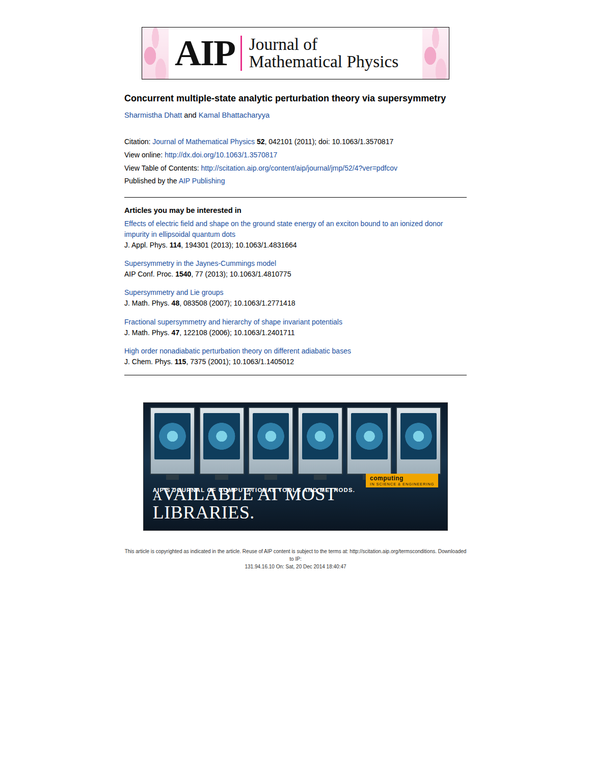AIP
Journal of
Mathematical Physics
Concurrent multiple-state analytic perturbation theory via supersymmetry
Sharmistha Dhatt and Kamal Bhattacharyya
Citation: Journal of Mathematical Physics 52, 042101 (2011); doi: 10.1063/1.3570817
View online: http://dx.doi.org/10.1063/1.3570817
View Table of Contents: http://scitation.aip.org/content/aip/journal/jmp/52/4?ver=pdfcov
Published by the AIP Publishing
Articles you may be interested in
Effects of electric field and shape on the ground state energy of an exciton bound to an ionized donor impurity in ellipsoidal quantum dots
J. Appl. Phys. 114, 194301 (2013); 10.1063/1.4831664
Supersymmetry in the Jaynes-Cummings model
AIP Conf. Proc. 1540, 77 (2013); 10.1063/1.4810775
Supersymmetry and Lie groups
J. Math. Phys. 48, 083508 (2007); 10.1063/1.2771418
Fractional supersymmetry and hierarchy of shape invariant potentials
J. Math. Phys. 47, 122108 (2006); 10.1063/1.2401711
High order nonadiabatic perturbation theory on different adiabatic bases
J. Chem. Phys. 115, 7375 (2001); 10.1063/1.1405012
computingIN SCIENCE & ENGINEERING
AIP'S JOURNAL OF COMPUTATIONAL TOOLS AND METHODS.
AVAILABLE AT MOST LIBRARIES.
This article is copyrighted as indicated in the article. Reuse of AIP content is subject to the terms at: http://scitation.aip.org/termsconditions. Downloaded to IP:
131.94.16.10 On: Sat, 20 Dec 2014 18:40:47